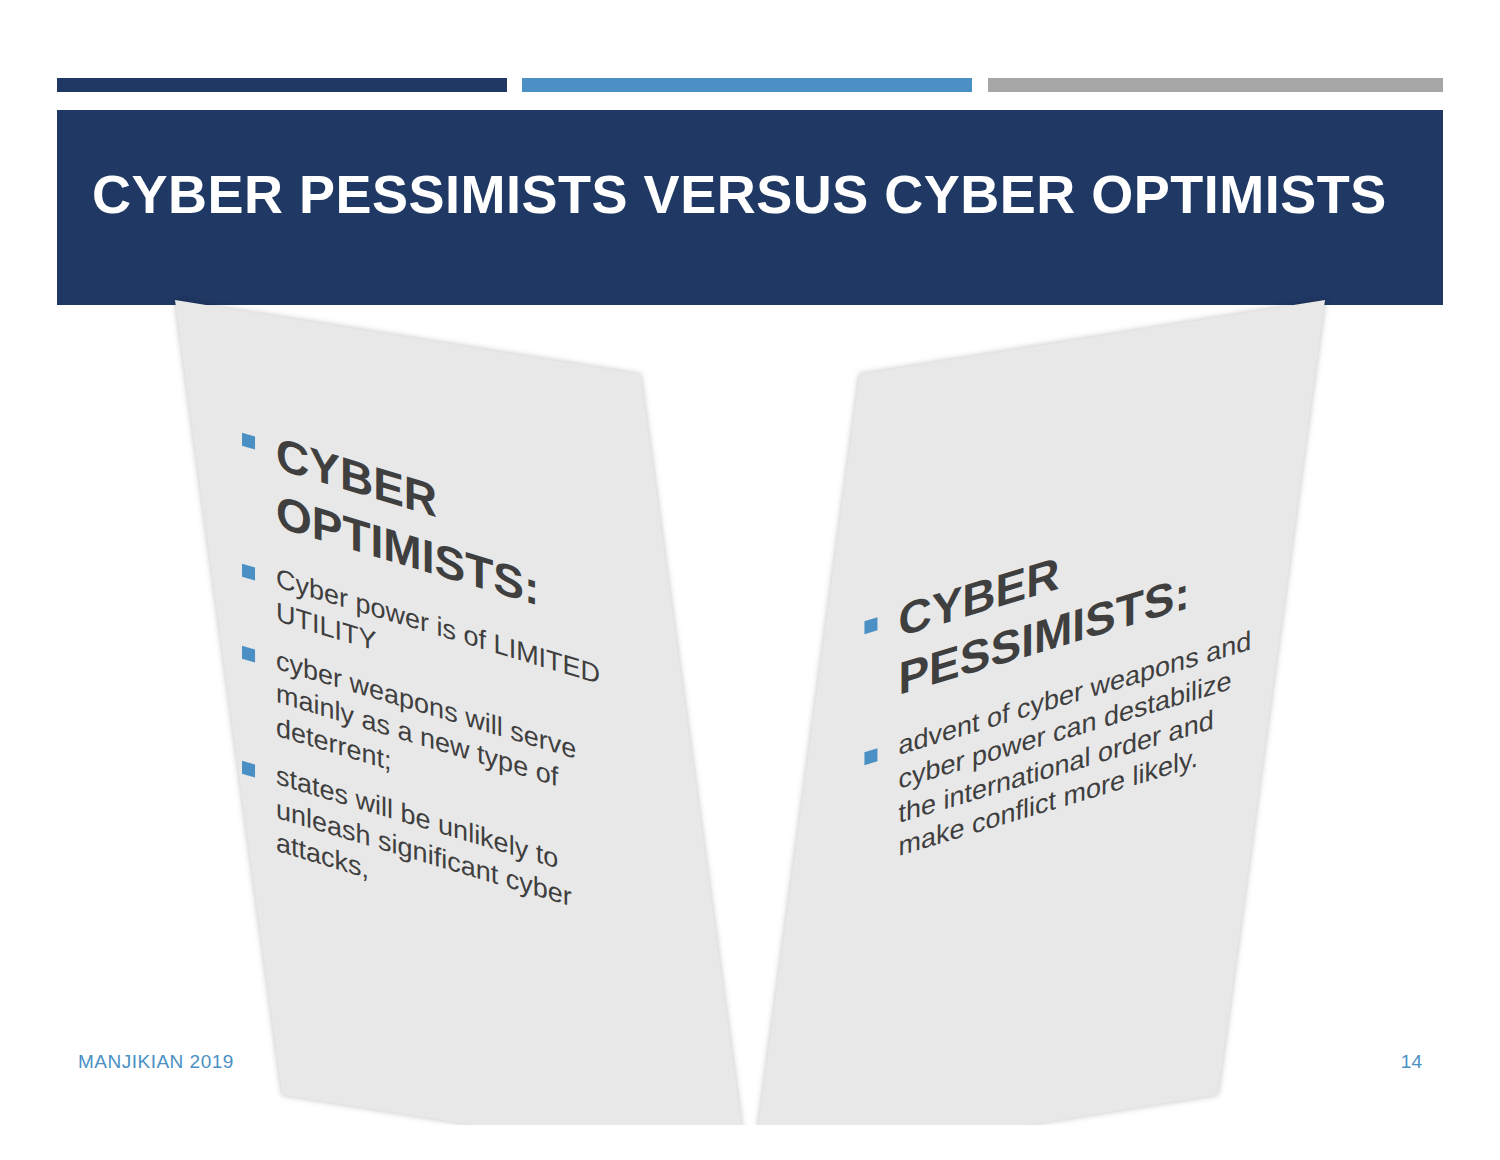CYBER PESSIMISTS VERSUS CYBER OPTIMISTS
CYBER OPTIMISTS:
Cyber power is of LIMITED UTILITY
cyber weapons will serve mainly as a new type of deterrent;
states will be unlikely to unleash significant cyber attacks,
CYBER PESSIMISTS:
advent of cyber weapons and cyber power can destabilize the international order and make conflict more likely.
MANJIKIAN 2019
14